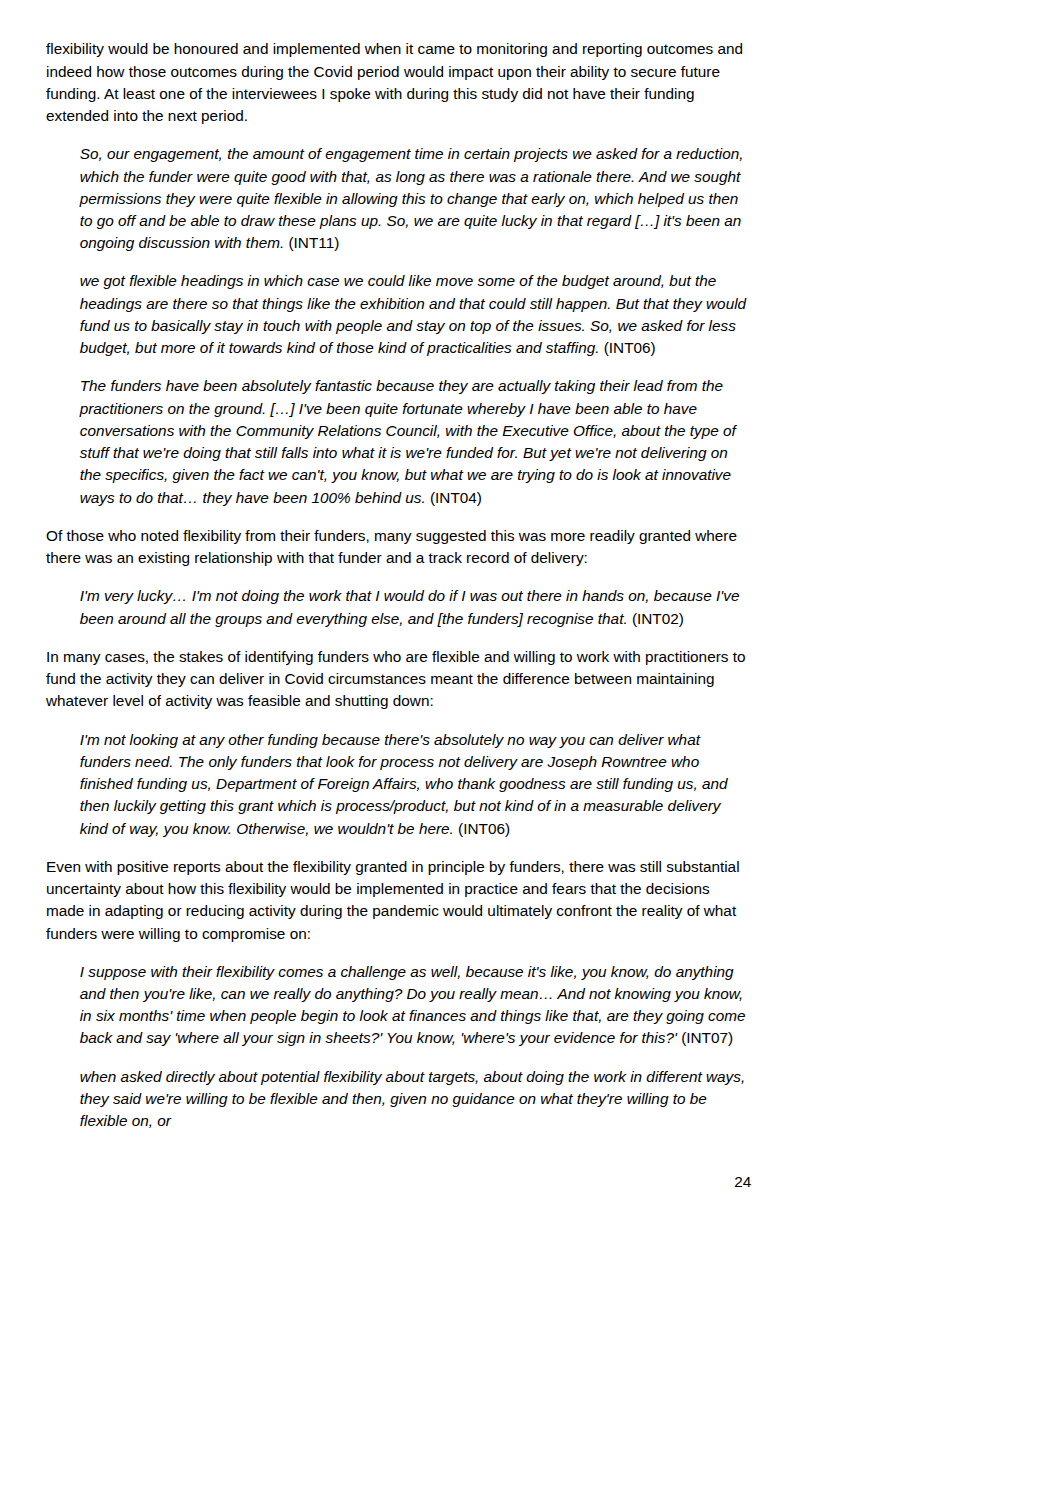flexibility would be honoured and implemented when it came to monitoring and reporting outcomes and indeed how those outcomes during the Covid period would impact upon their ability to secure future funding. At least one of the interviewees I spoke with during this study did not have their funding extended into the next period.
So, our engagement, the amount of engagement time in certain projects we asked for a reduction, which the funder were quite good with that, as long as there was a rationale there. And we sought permissions they were quite flexible in allowing this to change that early on, which helped us then to go off and be able to draw these plans up. So, we are quite lucky in that regard […] it's been an ongoing discussion with them. (INT11)
we got flexible headings in which case we could like move some of the budget around, but the headings are there so that things like the exhibition and that could still happen. But that they would fund us to basically stay in touch with people and stay on top of the issues. So, we asked for less budget, but more of it towards kind of those kind of practicalities and staffing. (INT06)
The funders have been absolutely fantastic because they are actually taking their lead from the practitioners on the ground. […] I've been quite fortunate whereby I have been able to have conversations with the Community Relations Council, with the Executive Office, about the type of stuff that we're doing that still falls into what it is we're funded for. But yet we're not delivering on the specifics, given the fact we can't, you know, but what we are trying to do is look at innovative ways to do that… they have been 100% behind us. (INT04)
Of those who noted flexibility from their funders, many suggested this was more readily granted where there was an existing relationship with that funder and a track record of delivery:
I'm very lucky… I'm not doing the work that I would do if I was out there in hands on, because I've been around all the groups and everything else, and [the funders] recognise that. (INT02)
In many cases, the stakes of identifying funders who are flexible and willing to work with practitioners to fund the activity they can deliver in Covid circumstances meant the difference between maintaining whatever level of activity was feasible and shutting down:
I'm not looking at any other funding because there's absolutely no way you can deliver what funders need. The only funders that look for process not delivery are Joseph Rowntree who finished funding us, Department of Foreign Affairs, who thank goodness are still funding us, and then luckily getting this grant which is process/product, but not kind of in a measurable delivery kind of way, you know. Otherwise, we wouldn't be here. (INT06)
Even with positive reports about the flexibility granted in principle by funders, there was still substantial uncertainty about how this flexibility would be implemented in practice and fears that the decisions made in adapting or reducing activity during the pandemic would ultimately confront the reality of what funders were willing to compromise on:
I suppose with their flexibility comes a challenge as well, because it's like, you know, do anything and then you're like, can we really do anything? Do you really mean… And not knowing you know, in six months' time when people begin to look at finances and things like that, are they going come back and say 'where all your sign in sheets?' You know, 'where's your evidence for this?' (INT07)
when asked directly about potential flexibility about targets, about doing the work in different ways, they said we're willing to be flexible and then, given no guidance on what they're willing to be flexible on, or
24